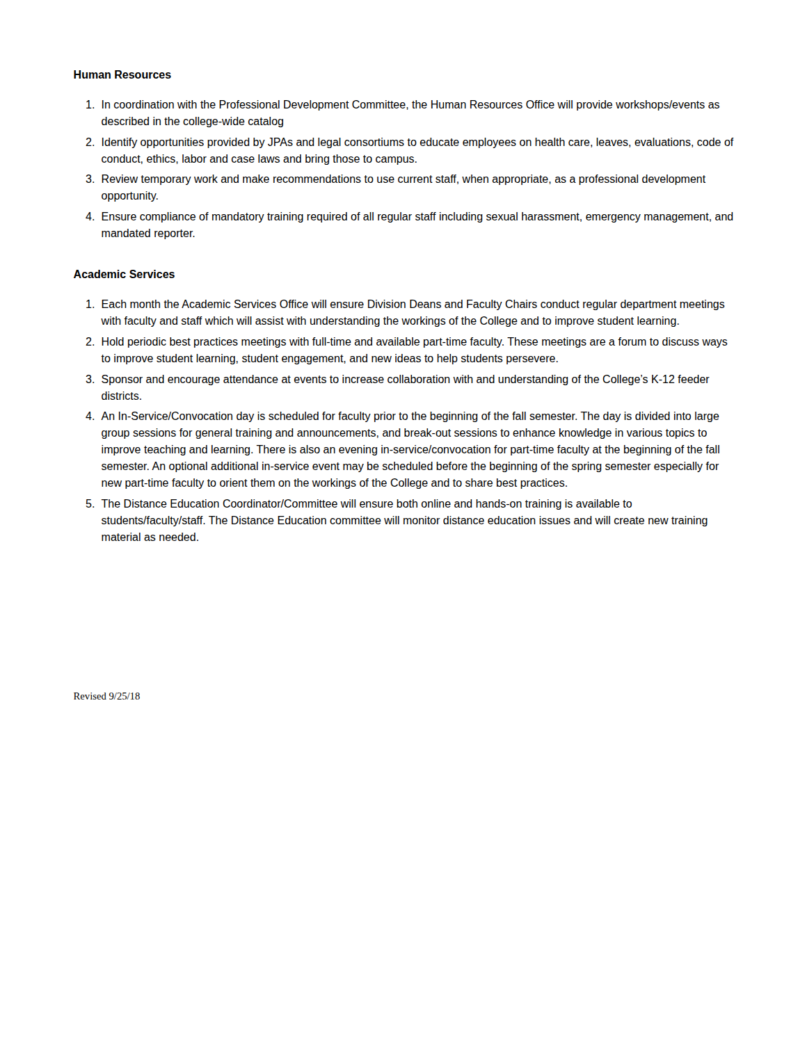Human Resources
In coordination with the Professional Development Committee, the Human Resources Office will provide workshops/events as described in the college-wide catalog
Identify opportunities provided by JPAs and legal consortiums to educate employees on health care, leaves, evaluations, code of conduct, ethics, labor and case laws and bring those to campus.
Review temporary work and make recommendations to use current staff, when appropriate, as a professional development opportunity.
Ensure compliance of mandatory training required of all regular staff including sexual harassment, emergency management, and mandated reporter.
Academic Services
Each month the Academic Services Office will ensure Division Deans and Faculty Chairs conduct regular department meetings with faculty and staff which will assist with understanding the workings of the College and to improve student learning.
Hold periodic best practices meetings with full-time and available part-time faculty. These meetings are a forum to discuss ways to improve student learning, student engagement, and new ideas to help students persevere.
Sponsor and encourage attendance at events to increase collaboration with and understanding of the College’s K-12 feeder districts.
An In-Service/Convocation day is scheduled for faculty prior to the beginning of the fall semester. The day is divided into large group sessions for general training and announcements, and break-out sessions to enhance knowledge in various topics to improve teaching and learning. There is also an evening in-service/convocation for part-time faculty at the beginning of the fall semester. An optional additional in-service event may be scheduled before the beginning of the spring semester especially for new part-time faculty to orient them on the workings of the College and to share best practices.
The Distance Education Coordinator/Committee will ensure both online and hands-on training is available to students/faculty/staff. The Distance Education committee will monitor distance education issues and will create new training material as needed.
Revised 9/25/18